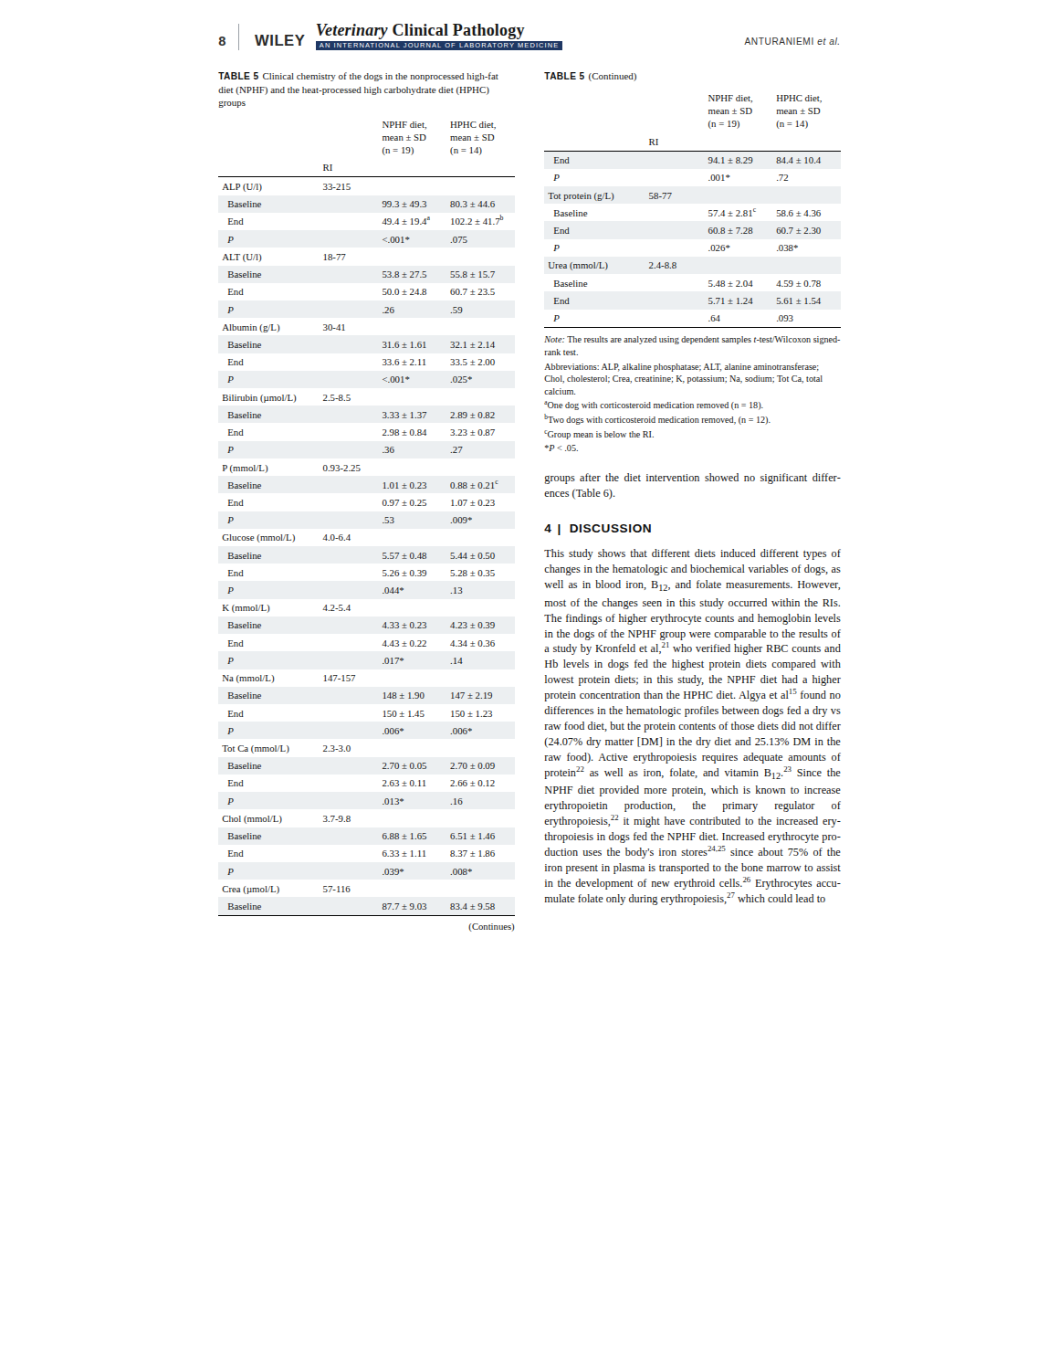8
WILEY
Veterinary Clinical Pathology
An International Journal of Laboratory Medicine
ANTURANIEMI et al.
TABLE 5 Clinical chemistry of the dogs in the nonprocessed high-fat diet (NPHF) and the heat-processed high carbohydrate diet (HPHC) groups
| | | NPHF diet, mean ± SD (n = 19) | HPHC diet, mean ± SD (n = 14) |
| --- | --- | --- | --- |
| | RI | | |
| ALP (U/l) | 33-215 | | |
| Baseline | | 99.3 ± 49.3 | 80.3 ± 44.6 |
| End | | 49.4 ± 19.4 a | 102.2 ± 41.7 b |
| P | | <.001* | .075 |
| ALT (U/l) | 18-77 | | |
| Baseline | | 53.8 ± 27.5 | 55.8 ± 15.7 |
| End | | 50.0 ± 24.8 | 60.7 ± 23.5 |
| P | | .26 | .59 |
| Albumin (g/L) | 30-41 | | |
| Baseline | | 31.6 ± 1.61 | 32.1 ± 2.14 |
| End | | 33.6 ± 2.11 | 33.5 ± 2.00 |
| P | | <.001* | .025* |
| Bilirubin (µmol/L) | 2.5-8.5 | | |
| Baseline | | 3.33 ± 1.37 | 2.89 ± 0.82 |
| End | | 2.98 ± 0.84 | 3.23 ± 0.87 |
| P | | .36 | .27 |
| P (mmol/L) | 0.93-2.25 | | |
| Baseline | | 1.01 ± 0.23 | 0.88 ± 0.21 c |
| End | | 0.97 ± 0.25 | 1.07 ± 0.23 |
| P | | .53 | .009* |
| Glucose (mmol/L) | 4.0-6.4 | | |
| Baseline | | 5.57 ± 0.48 | 5.44 ± 0.50 |
| End | | 5.26 ± 0.39 | 5.28 ± 0.35 |
| P | | .044* | .13 |
| K (mmol/L) | 4.2-5.4 | | |
| Baseline | | 4.33 ± 0.23 | 4.23 ± 0.39 |
| End | | 4.43 ± 0.22 | 4.34 ± 0.36 |
| P | | .017* | .14 |
| Na (mmol/L) | 147-157 | | |
| Baseline | | 148 ± 1.90 | 147 ± 2.19 |
| End | | 150 ± 1.45 | 150 ± 1.23 |
| P | | .006* | .006* |
| Tot Ca (mmol/L) | 2.3-3.0 | | |
| Baseline | | 2.70 ± 0.05 | 2.70 ± 0.09 |
| End | | 2.63 ± 0.11 | 2.66 ± 0.12 |
| P | | .013* | .16 |
| Chol (mmol/L) | 3.7-9.8 | | |
| Baseline | | 6.88 ± 1.65 | 6.51 ± 1.46 |
| End | | 6.33 ± 1.11 | 8.37 ± 1.86 |
| P | | .039* | .008* |
| Crea (µmol/L) | 57-116 | | |
| Baseline | | 87.7 ± 9.03 | 83.4 ± 9.58 |
(Continues)
TABLE 5(Continued)
| | | NPHF diet, mean ± SD (n = 19) | HPHC diet, mean ± SD (n = 14) |
| --- | --- | --- | --- |
| | RI | | |
| End | | 94.1 ± 8.29 | 84.4 ± 10.4 |
| P | | .001* | .72 |
| Tot protein (g/L) | 58-77 | | |
| Baseline | | 57.4 ± 2.81 c | 58.6 ± 4.36 |
| End | | 60.8 ± 7.28 | 60.7 ± 2.30 |
| P | | .026* | .038* |
| Urea (mmol/L) | 2.4-8.8 | | |
| Baseline | | 5.48 ± 2.04 | 4.59 ± 0.78 |
| End | | 5.71 ± 1.24 | 5.61 ± 1.54 |
| P | | .64 | .093 |
Note: The results are analyzed using dependent samples t-test/Wilcoxon signed-rank test.
Abbreviations: ALP, alkaline phosphatase; ALT, alanine aminotransferase; Chol, cholesterol; Crea, creatinine; K, potassium; Na, sodium; Tot Ca, total calcium.
aOne dog with corticosteroid medication removed (n = 18).
bTwo dogs with corticosteroid medication removed, (n = 12).
cGroup mean is below the RI.
*P < .05.
groups after the diet intervention showed no significant differences (Table 6).
4| DISCUSSION
This study shows that different diets induced different types of changes in the hematologic and biochemical variables of dogs, as well as in blood iron, B12, and folate measurements. However, most of the changes seen in this study occurred within the RIs. The findings of higher erythrocyte counts and hemoglobin levels in the dogs of the NPHF group were comparable to the results of a study by Kronfeld et al,21 who verified higher RBC counts and Hb levels in dogs fed the highest protein diets compared with lowest protein diets; in this study, the NPHF diet had a higher protein concentration than the HPHC diet. Algya et al15 found no differences in the hematologic profiles between dogs fed a dry vs raw food diet, but the protein contents of those diets did not differ (24.07% dry matter [DM] in the dry diet and 25.13% DM in the raw food). Active erythropoiesis requires adequate amounts of protein22 as well as iron, folate, and vitamin B12.23 Since the NPHF diet provided more protein, which is known to increase erythropoietin production, the primary regulator of erythropoiesis,22 it might have contributed to the increased erythropoiesis in dogs fed the NPHF diet. Increased erythrocyte production uses the body's iron stores24,25 since about 75% of the iron present in plasma is transported to the bone marrow to assist in the development of new erythroid cells.26 Erythrocytes accumulate folate only during erythropoiesis,27 which could lead to